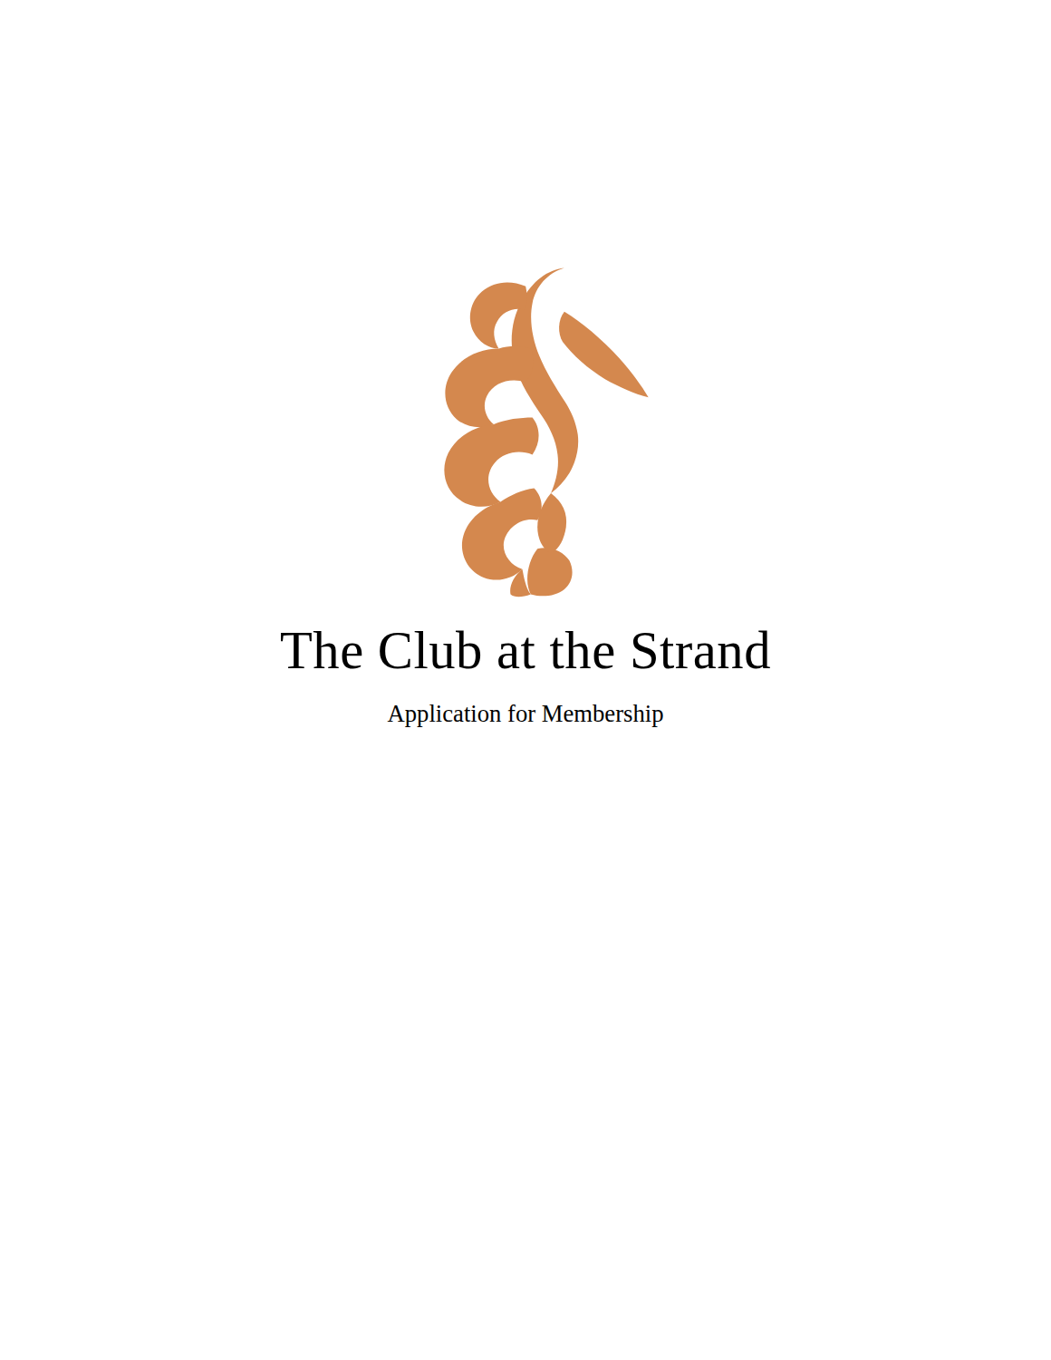The Club at the Strand
Application for Membership